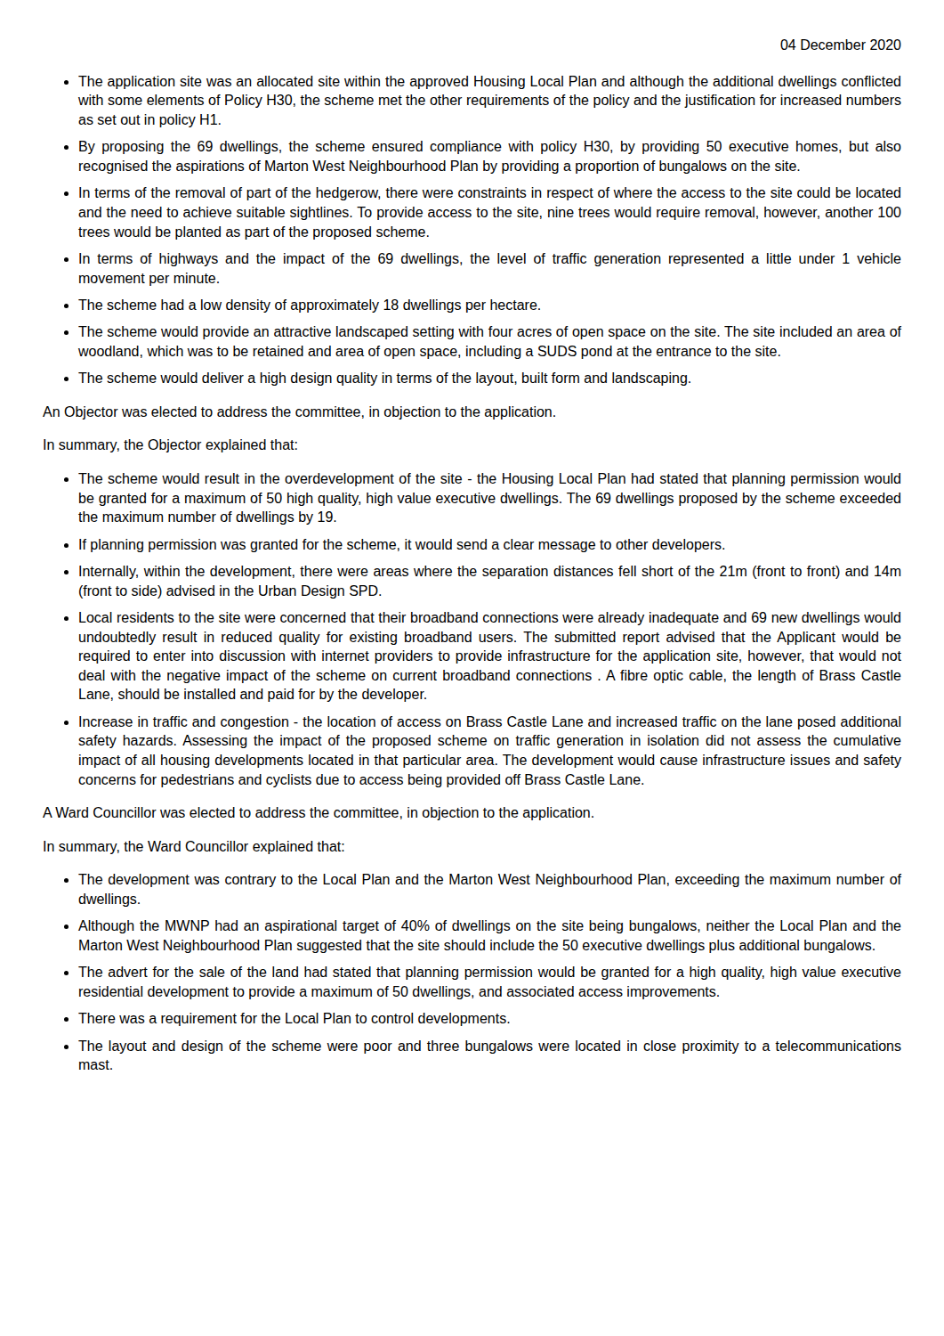04 December 2020
The application site was an allocated site within the approved Housing Local Plan and although the additional dwellings conflicted with some elements of Policy H30, the scheme met the other requirements of the policy and the justification for increased numbers as set out in policy H1.
By proposing the 69 dwellings, the scheme ensured compliance with policy H30, by providing 50 executive homes, but also recognised the aspirations of Marton West Neighbourhood Plan by providing a proportion of bungalows on the site.
In terms of the removal of part of the hedgerow, there were constraints in respect of where the access to the site could be located and the need to achieve suitable sightlines. To provide access to the site, nine trees would require removal, however, another 100 trees would be planted as part of the proposed scheme.
In terms of highways and the impact of the 69 dwellings, the level of traffic generation represented a little under 1 vehicle movement per minute.
The scheme had a low density of approximately 18 dwellings per hectare.
The scheme would provide an attractive landscaped setting with four acres of open space on the site. The site included an area of woodland, which was to be retained and area of open space, including a SUDS pond at the entrance to the site.
The scheme would deliver a high design quality in terms of the layout, built form and landscaping.
An Objector was elected to address the committee, in objection to the application.
In summary, the Objector explained that:
The scheme would result in the overdevelopment of the site - the Housing Local Plan had stated that planning permission would be granted for a maximum of 50 high quality, high value executive dwellings. The 69 dwellings proposed by the scheme exceeded the maximum number of dwellings by 19.
If planning permission was granted for the scheme, it would send a clear message to other developers.
Internally, within the development, there were areas where the separation distances fell short of the 21m (front to front) and 14m (front to side) advised in the Urban Design SPD.
Local residents to the site were concerned that their broadband connections were already inadequate and 69 new dwellings would undoubtedly result in reduced quality for existing broadband users. The submitted report advised that the Applicant would be required to enter into discussion with internet providers to provide infrastructure for the application site, however, that would not deal with the negative impact of the scheme on current broadband connections . A fibre optic cable, the length of Brass Castle Lane, should be installed and paid for by the developer.
Increase in traffic and congestion - the location of access on Brass Castle Lane and increased traffic on the lane posed additional safety hazards. Assessing the impact of the proposed scheme on traffic generation in isolation did not assess the cumulative impact of all housing developments located in that particular area. The development would cause infrastructure issues and safety concerns for pedestrians and cyclists due to access being provided off Brass Castle Lane.
A Ward Councillor was elected to address the committee, in objection to the application.
In summary, the Ward Councillor explained that:
The development was contrary to the Local Plan and the Marton West Neighbourhood Plan, exceeding the maximum number of dwellings.
Although the MWNP had an aspirational target of 40% of dwellings on the site being bungalows, neither the Local Plan and the Marton West Neighbourhood Plan suggested that the site should include the 50 executive dwellings plus additional bungalows.
The advert for the sale of the land had stated that planning permission would be granted for a high quality, high value executive residential development to provide a maximum of 50 dwellings, and associated access improvements.
There was a requirement for the Local Plan to control developments.
The layout and design of the scheme were poor and three bungalows were located in close proximity to a telecommunications mast.